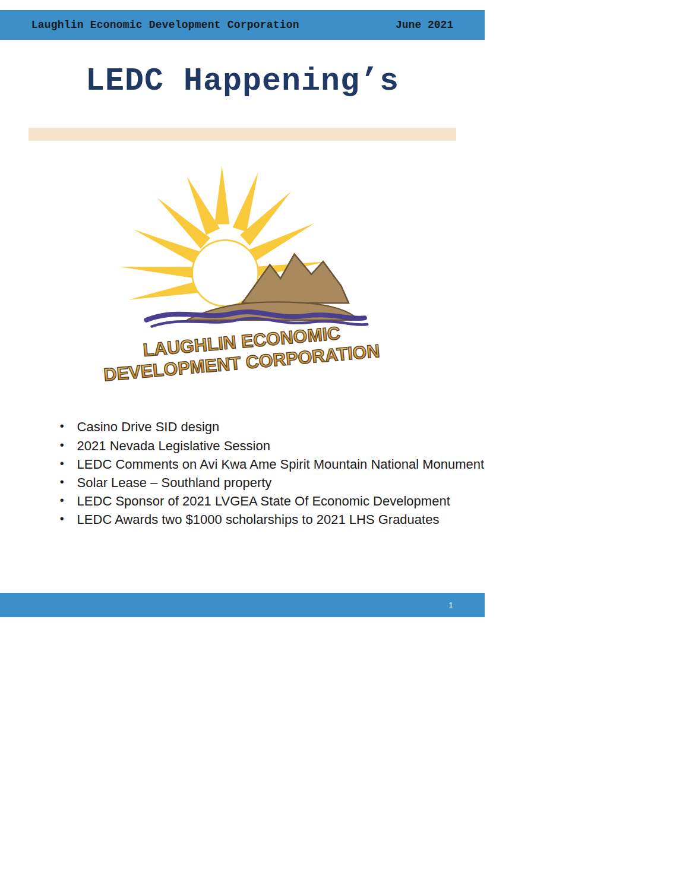Laughlin Economic Development Corporation June 2021
LEDC Happening’s
LAUGHLIN ECONOMIC DEVELOPMENT CORPORATION
Casino Drive SID design
2021 Nevada Legislative Session
LEDC Comments on Avi Kwa Ame Spirit Mountain National Monument
Solar Lease – Southland property
LEDC Sponsor of 2021 LVGEA State Of Economic Development
LEDC Awards two $1000 scholarships to 2021 LHS Graduates
1